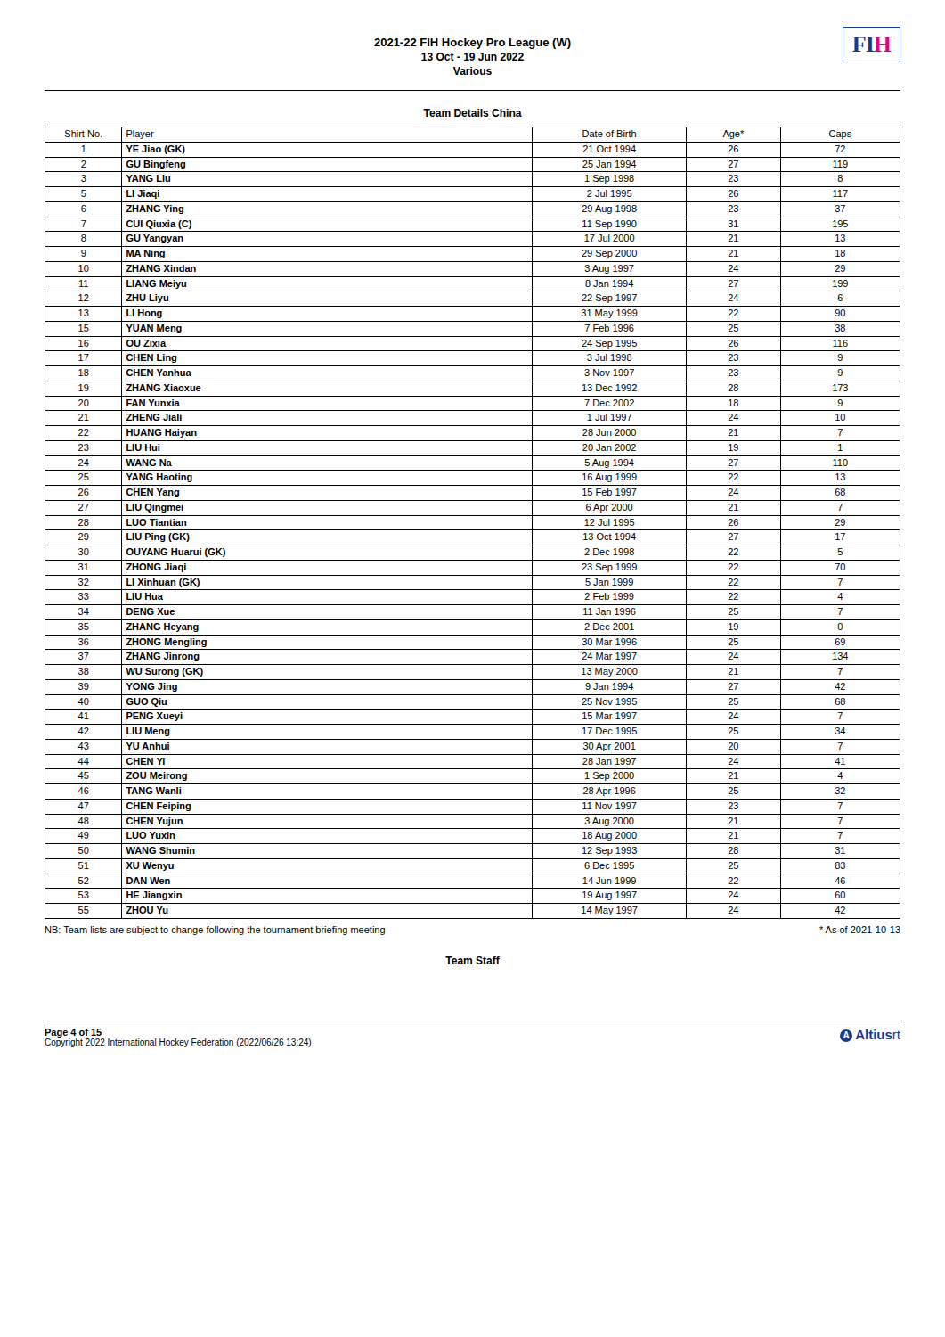FIH
2021-22 FIH Hockey Pro League (W)
13 Oct - 19 Jun 2022
Various
Team Details China
| Shirt No. | Player | Date of Birth | Age* | Caps |
| --- | --- | --- | --- | --- |
| 1 | YE Jiao (GK) | 21 Oct 1994 | 26 | 72 |
| 2 | GU Bingfeng | 25 Jan 1994 | 27 | 119 |
| 3 | YANG Liu | 1 Sep 1998 | 23 | 8 |
| 5 | LI Jiaqi | 2 Jul 1995 | 26 | 117 |
| 6 | ZHANG Ying | 29 Aug 1998 | 23 | 37 |
| 7 | CUI Qiuxia (C) | 11 Sep 1990 | 31 | 195 |
| 8 | GU Yangyan | 17 Jul 2000 | 21 | 13 |
| 9 | MA Ning | 29 Sep 2000 | 21 | 18 |
| 10 | ZHANG Xindan | 3 Aug 1997 | 24 | 29 |
| 11 | LIANG Meiyu | 8 Jan 1994 | 27 | 199 |
| 12 | ZHU Liyu | 22 Sep 1997 | 24 | 6 |
| 13 | LI Hong | 31 May 1999 | 22 | 90 |
| 15 | YUAN Meng | 7 Feb 1996 | 25 | 38 |
| 16 | OU Zixia | 24 Sep 1995 | 26 | 116 |
| 17 | CHEN Ling | 3 Jul 1998 | 23 | 9 |
| 18 | CHEN Yanhua | 3 Nov 1997 | 23 | 9 |
| 19 | ZHANG Xiaoxue | 13 Dec 1992 | 28 | 173 |
| 20 | FAN Yunxia | 7 Dec 2002 | 18 | 9 |
| 21 | ZHENG Jiali | 1 Jul 1997 | 24 | 10 |
| 22 | HUANG Haiyan | 28 Jun 2000 | 21 | 7 |
| 23 | LIU Hui | 20 Jan 2002 | 19 | 1 |
| 24 | WANG Na | 5 Aug 1994 | 27 | 110 |
| 25 | YANG Haoting | 16 Aug 1999 | 22 | 13 |
| 26 | CHEN Yang | 15 Feb 1997 | 24 | 68 |
| 27 | LIU Qingmei | 6 Apr 2000 | 21 | 7 |
| 28 | LUO Tiantian | 12 Jul 1995 | 26 | 29 |
| 29 | LIU Ping (GK) | 13 Oct 1994 | 27 | 17 |
| 30 | OUYANG Huarui (GK) | 2 Dec 1998 | 22 | 5 |
| 31 | ZHONG Jiaqi | 23 Sep 1999 | 22 | 70 |
| 32 | LI Xinhuan (GK) | 5 Jan 1999 | 22 | 7 |
| 33 | LIU Hua | 2 Feb 1999 | 22 | 4 |
| 34 | DENG Xue | 11 Jan 1996 | 25 | 7 |
| 35 | ZHANG Heyang | 2 Dec 2001 | 19 | 0 |
| 36 | ZHONG Mengling | 30 Mar 1996 | 25 | 69 |
| 37 | ZHANG Jinrong | 24 Mar 1997 | 24 | 134 |
| 38 | WU Surong (GK) | 13 May 2000 | 21 | 7 |
| 39 | YONG Jing | 9 Jan 1994 | 27 | 42 |
| 40 | GUO Qiu | 25 Nov 1995 | 25 | 68 |
| 41 | PENG Xueyi | 15 Mar 1997 | 24 | 7 |
| 42 | LIU Meng | 17 Dec 1995 | 25 | 34 |
| 43 | YU Anhui | 30 Apr 2001 | 20 | 7 |
| 44 | CHEN Yi | 28 Jan 1997 | 24 | 41 |
| 45 | ZOU Meirong | 1 Sep 2000 | 21 | 4 |
| 46 | TANG Wanli | 28 Apr 1996 | 25 | 32 |
| 47 | CHEN Feiping | 11 Nov 1997 | 23 | 7 |
| 48 | CHEN Yujun | 3 Aug 2000 | 21 | 7 |
| 49 | LUO Yuxin | 18 Aug 2000 | 21 | 7 |
| 50 | WANG Shumin | 12 Sep 1993 | 28 | 31 |
| 51 | XU Wenyu | 6 Dec 1995 | 25 | 83 |
| 52 | DAN Wen | 14 Jun 1999 | 22 | 46 |
| 53 | HE Jiangxin | 19 Aug 1997 | 24 | 60 |
| 55 | ZHOU Yu | 14 May 1997 | 24 | 42 |
NB: Team lists are subject to change following the tournament briefing meeting * As of 2021-10-13
Team Staff
AAltiusrt
Page 4 of 15
Copyright 2022 International Hockey Federation (2022/06/26 13:24)